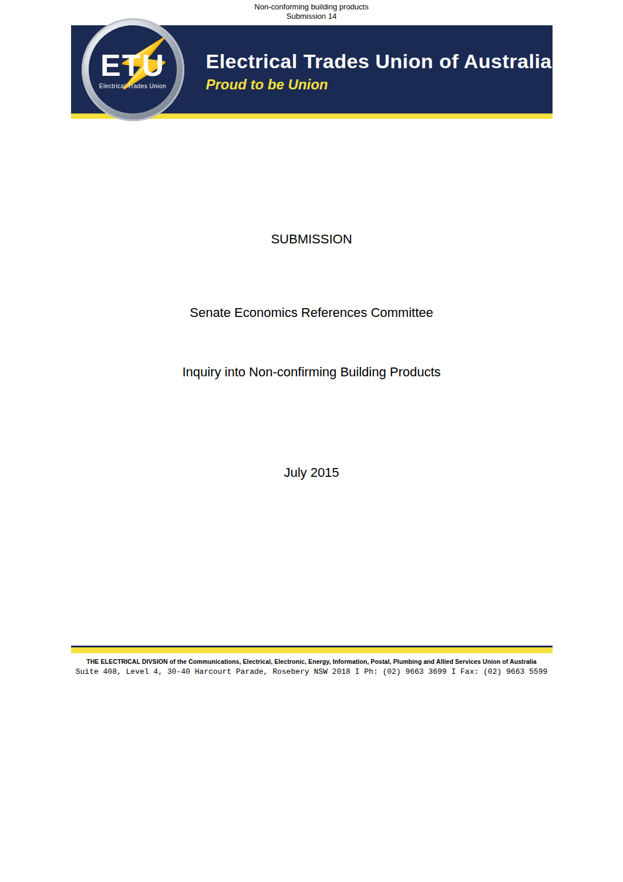Non-conforming building products
Submission 14
ETU Electrical Trades Union
Electrical Trades Union of Australia
Proud to be Union
SUBMISSION
Senate Economics References Committee
Inquiry into Non-confirming Building Products
July 2015
THE ELECTRICAL DIVSION of the Communications, Electrical, Electronic, Energy, Information, Postal, Plumbing and Allied Services Union of Australia
Suite 408, Level 4, 30-40 Harcourt Parade, Rosebery NSW 2018 I Ph: (02) 9663 3699 I Fax: (02) 9663 5599